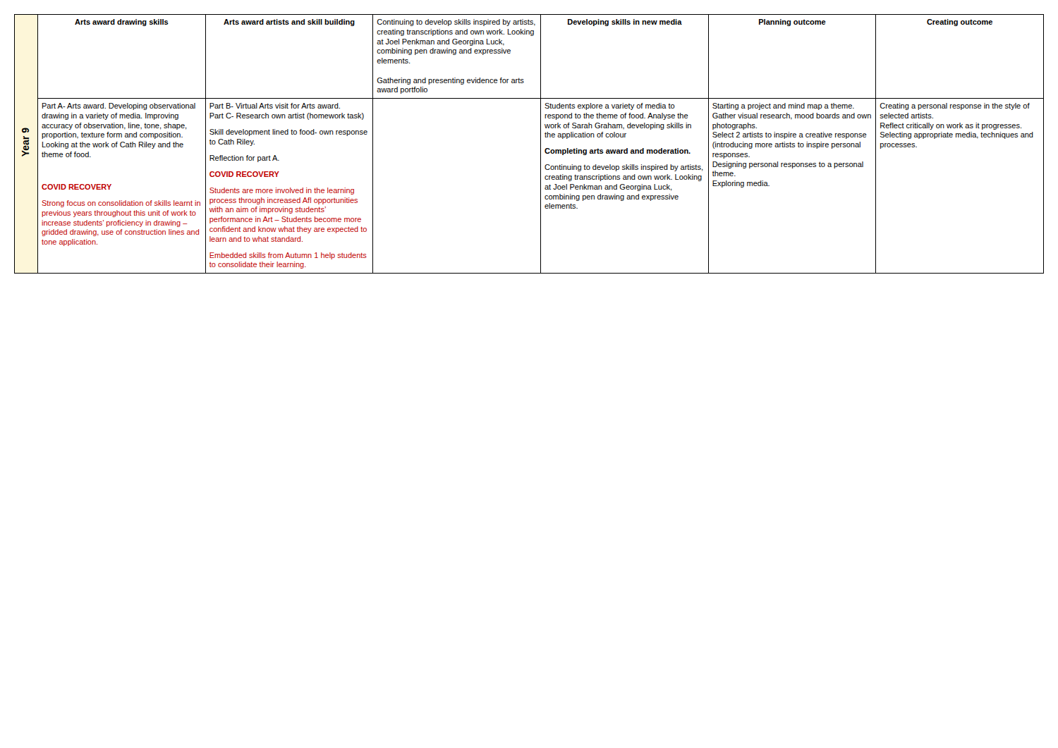| Year 9 | Arts award drawing skills | Arts award artists and skill building | Continuing to develop skills inspired by artists, creating transcriptions and own work. Looking at Joel Penkman and Georgina Luck, combining pen drawing and expressive elements. Gathering and presenting evidence for arts award portfolio | Developing skills in new media | Planning outcome | Creating outcome |
| Part A- Arts award. Developing observational drawing in a variety of media. Improving accuracy of observation, line, tone, shape, proportion, texture form and composition. Looking at the work of Cath Riley and the theme of food. COVID RECOVERY Strong focus on consolidation of skills learnt in previous years throughout this unit of work to increase students’ proficiency in drawing – gridded drawing, use of construction lines and tone application. | Part B- Virtual Arts visit for Arts award. Part C- Research own artist (homework task) Skill development lined to food- own response to Cath Riley. Reflection for part A. COVID RECOVERY Students are more involved in the learning process through increased Afl opportunities with an aim of improving students’ performance in Art – Students become more confident and know what they are expected to learn and to what standard. Embedded skills from Autumn 1 help students to consolidate their learning. | | Students explore a variety of media to respond to the theme of food. Analyse the work of Sarah Graham, developing skills in the application of colour Completing arts award and moderation. Continuing to develop skills inspired by artists, creating transcriptions and own work. Looking at Joel Penkman and Georgina Luck, combining pen drawing and expressive elements. | Starting a project and mind map a theme. Gather visual research, mood boards and own photographs. Select 2 artists to inspire a creative response (introducing more artists to inspire personal responses. Designing personal responses to a personal theme. Exploring media. | Creating a personal response in the style of selected artists. Reflect critically on work as it progresses. Selecting appropriate media, techniques and processes. |